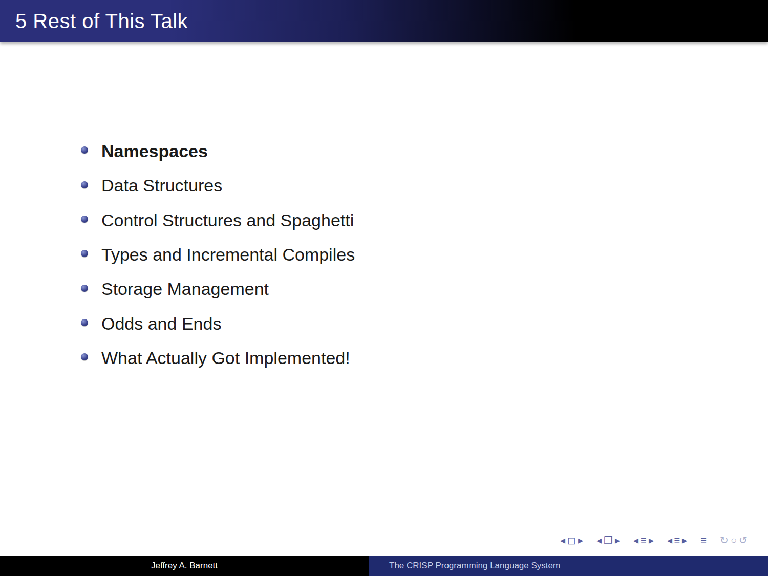5 Rest of This Talk
Namespaces
Data Structures
Control Structures and Spaghetti
Types and Incremental Compiles
Storage Management
Odds and Ends
What Actually Got Implemented!
◂◻▸ ◂❐▸ ◂≡▸ ◂≡▸ ≡ ↻○↺
Jeffrey A. Barnett
The CRISP Programming Language System